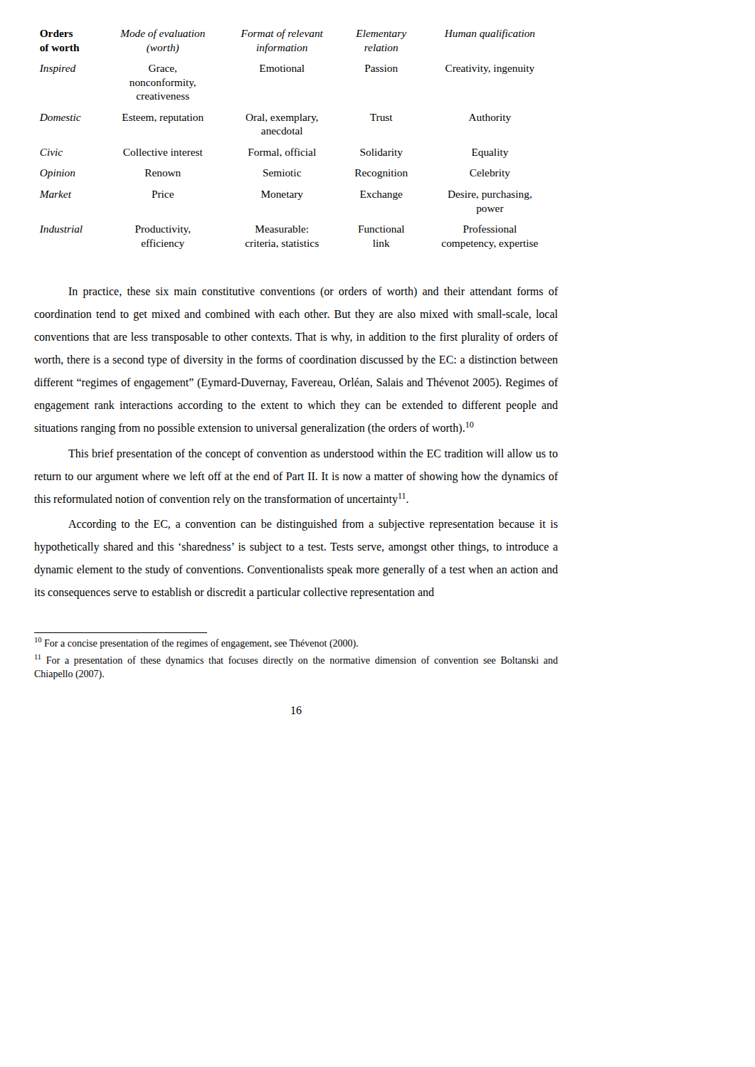| Orders of worth | Mode of evaluation (worth) | Format of relevant information | Elementary relation | Human qualification |
| --- | --- | --- | --- | --- |
| Inspired | Grace, nonconformity, creativeness | Emotional | Passion | Creativity, ingenuity |
| Domestic | Esteem, reputation | Oral, exemplary, anecdotal | Trust | Authority |
| Civic | Collective interest | Formal, official | Solidarity | Equality |
| Opinion | Renown | Semiotic | Recognition | Celebrity |
| Market | Price | Monetary | Exchange | Desire, purchasing, power |
| Industrial | Productivity, efficiency | Measurable: criteria, statistics | Functional link | Professional competency, expertise |
In practice, these six main constitutive conventions (or orders of worth) and their attendant forms of coordination tend to get mixed and combined with each other. But they are also mixed with small-scale, local conventions that are less transposable to other contexts. That is why, in addition to the first plurality of orders of worth, there is a second type of diversity in the forms of coordination discussed by the EC: a distinction between different “regimes of engagement” (Eymard-Duvernay, Favereau, Orléan, Salais and Thévenot 2005). Regimes of engagement rank interactions according to the extent to which they can be extended to different people and situations ranging from no possible extension to universal generalization (the orders of worth).10
This brief presentation of the concept of convention as understood within the EC tradition will allow us to return to our argument where we left off at the end of Part II. It is now a matter of showing how the dynamics of this reformulated notion of convention rely on the transformation of uncertainty11.
According to the EC, a convention can be distinguished from a subjective representation because it is hypothetically shared and this ‘sharedness’ is subject to a test. Tests serve, amongst other things, to introduce a dynamic element to the study of conventions. Conventionalists speak more generally of a test when an action and its consequences serve to establish or discredit a particular collective representation and
10 For a concise presentation of the regimes of engagement, see Thévenot (2000).
11 For a presentation of these dynamics that focuses directly on the normative dimension of convention see Boltanski and Chiapello (2007).
16